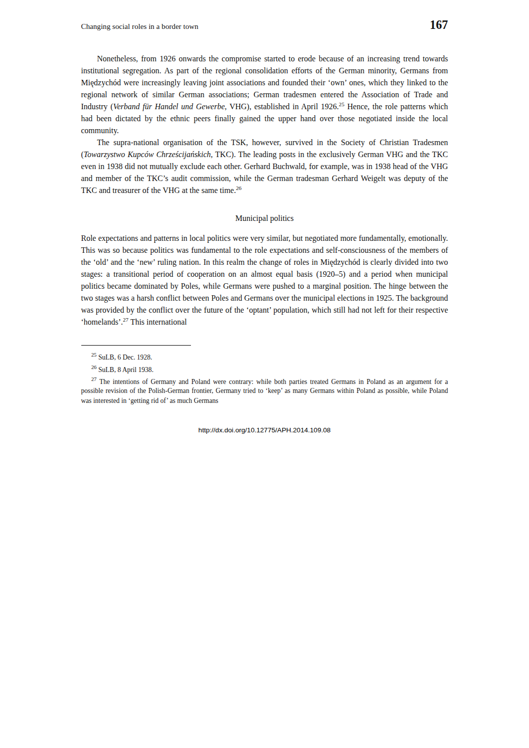Changing social roles in a border town 167
Nonetheless, from 1926 onwards the compromise started to erode because of an increasing trend towards institutional segregation. As part of the regional consolidation efforts of the German minority, Germans from Międzychód were increasingly leaving joint associations and founded their ‘own’ ones, which they linked to the regional network of similar German associations; German tradesmen entered the Association of Trade and Industry (Verband für Handel und Gewerbe, VHG), established in April 1926.25 Hence, the role patterns which had been dictated by the ethnic peers finally gained the upper hand over those negotiated inside the local community.
The supra-national organisation of the TSK, however, survived in the Society of Christian Tradesmen (Towarzystwo Kupców Chrześcijańskich, TKC). The leading posts in the exclusively German VHG and the TKC even in 1938 did not mutually exclude each other. Gerhard Buchwald, for example, was in 1938 head of the VHG and member of the TKC’s audit commission, while the German tradesman Gerhard Weigelt was deputy of the TKC and treasurer of the VHG at the same time.26
Municipal politics
Role expectations and patterns in local politics were very similar, but negotiated more fundamentally, emotionally. This was so because politics was fundamental to the role expectations and self-consciousness of the members of the ‘old’ and the ‘new’ ruling nation. In this realm the change of roles in Międzychód is clearly divided into two stages: a transitional period of cooperation on an almost equal basis (1920–5) and a period when municipal politics became dominated by Poles, while Germans were pushed to a marginal position. The hinge between the two stages was a harsh conflict between Poles and Germans over the municipal elections in 1925. The background was provided by the conflict over the future of the ‘optant’ population, which still had not left for their respective ‘homelands’.27 This international
25 SuLB, 6 Dec. 1928.
26 SuLB, 8 April 1938.
27 The intentions of Germany and Poland were contrary: while both parties treated Germans in Poland as an argument for a possible revision of the Polish-German frontier, Germany tried to ‘keep’ as many Germans within Poland as possible, while Poland was interested in ‘getting rid of’ as much Germans
http://dx.doi.org/10.12775/APH.2014.109.08